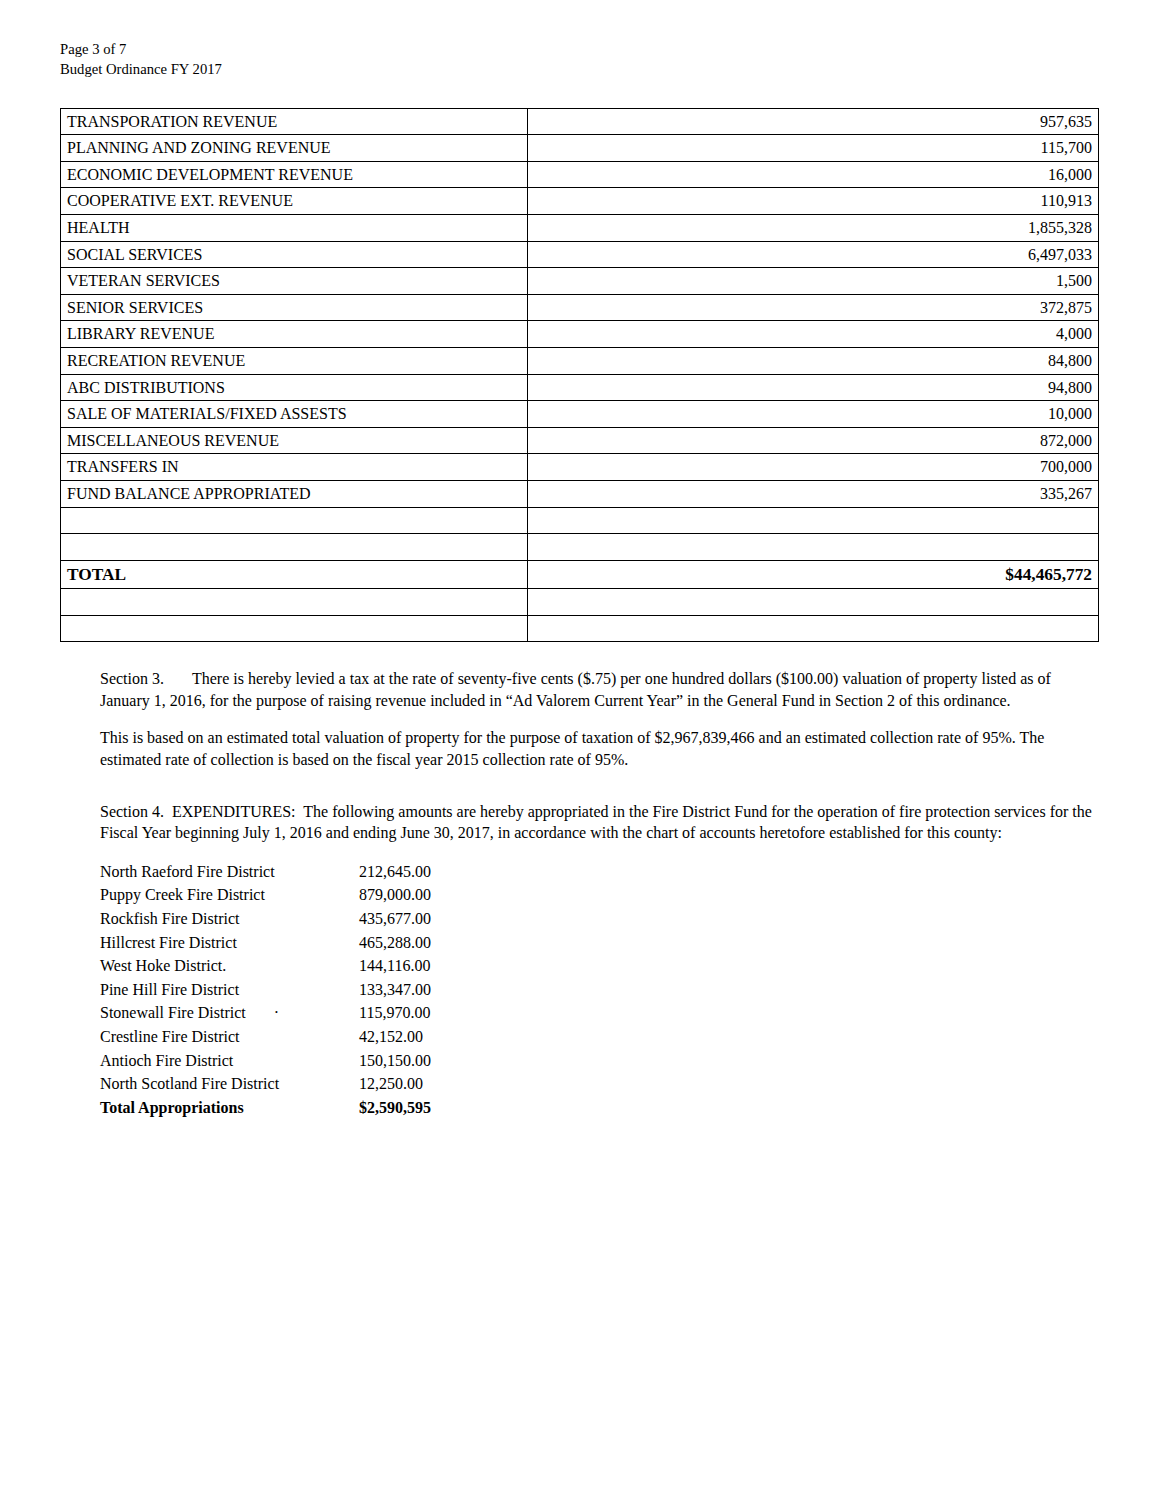Page 3 of 7
Budget Ordinance FY 2017
| TRANSPORATION REVENUE | 957,635 |
| PLANNING AND ZONING REVENUE | 115,700 |
| ECONOMIC DEVELOPMENT REVENUE | 16,000 |
| COOPERATIVE EXT. REVENUE | 110,913 |
| HEALTH | 1,855,328 |
| SOCIAL SERVICES | 6,497,033 |
| VETERAN SERVICES | 1,500 |
| SENIOR SERVICES | 372,875 |
| LIBRARY REVENUE | 4,000 |
| RECREATION REVENUE | 84,800 |
| ABC DISTRIBUTIONS | 94,800 |
| SALE OF MATERIALS/FIXED ASSESTS | 10,000 |
| MISCELLANEOUS REVENUE | 872,000 |
| TRANSFERS IN | 700,000 |
| FUND BALANCE APPROPRIATED | 335,267 |
| TOTAL | $44,465,772 |
Section 3. There is hereby levied a tax at the rate of seventy-five cents ($.75) per one hundred dollars ($100.00) valuation of property listed as of January 1, 2016, for the purpose of raising revenue included in “Ad Valorem Current Year” in the General Fund in Section 2 of this ordinance.
This is based on an estimated total valuation of property for the purpose of taxation of $2,967,839,466 and an estimated collection rate of 95%. The estimated rate of collection is based on the fiscal year 2015 collection rate of 95%.
Section 4. EXPENDITURES: The following amounts are hereby appropriated in the Fire District Fund for the operation of fire protection services for the Fiscal Year beginning July 1, 2016 and ending June 30, 2017, in accordance with the chart of accounts heretofore established for this county:
| North Raeford Fire District | 212,645.00 |
| Puppy Creek Fire District | 879,000.00 |
| Rockfish Fire District | 435,677.00 |
| Hillcrest Fire District | 465,288.00 |
| West Hoke District. | 144,116.00 |
| Pine Hill Fire District | 133,347.00 |
| Stonewall Fire District · | 115,970.00 |
| Crestline Fire District | 42,152.00 |
| Antioch Fire District | 150,150.00 |
| North Scotland Fire District | 12,250.00 |
| Total Appropriations | $2,590,595 |